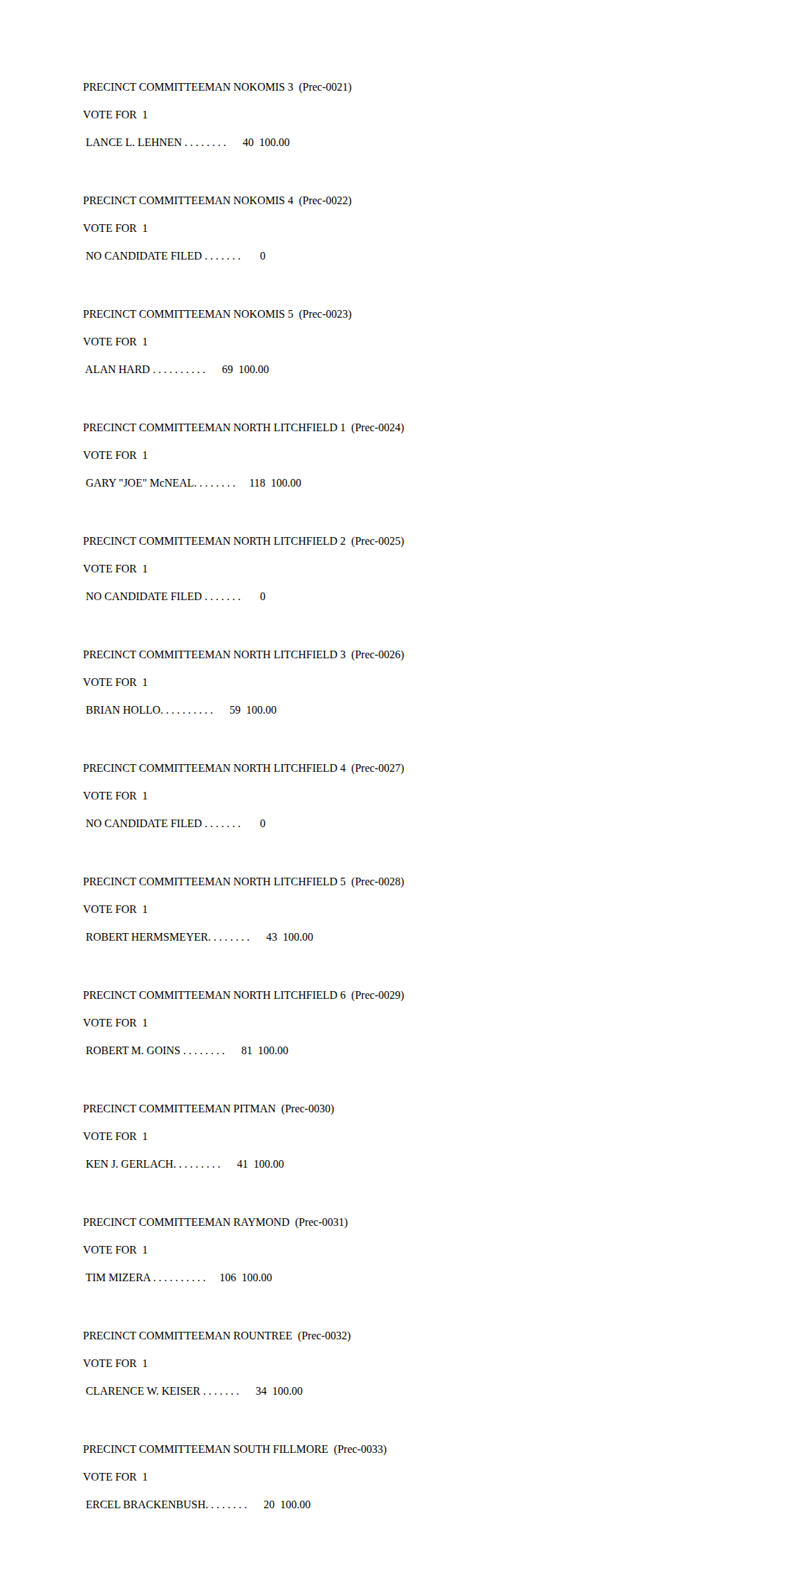PRECINCT COMMITTEEMAN NOKOMIS 3 (Prec-0021) VOTE FOR 1 LANCE L. LEHNEN . . . . . . . . 40 100.00
PRECINCT COMMITTEEMAN NOKOMIS 4 (Prec-0022) VOTE FOR 1 NO CANDIDATE FILED . . . . . . . 0
PRECINCT COMMITTEEMAN NOKOMIS 5 (Prec-0023) VOTE FOR 1 ALAN HARD . . . . . . . . . . 69 100.00
PRECINCT COMMITTEEMAN NORTH LITCHFIELD 1 (Prec-0024) VOTE FOR 1 GARY "JOE" McNEAL. . . . . . . . 118 100.00
PRECINCT COMMITTEEMAN NORTH LITCHFIELD 2 (Prec-0025) VOTE FOR 1 NO CANDIDATE FILED . . . . . . . 0
PRECINCT COMMITTEEMAN NORTH LITCHFIELD 3 (Prec-0026) VOTE FOR 1 BRIAN HOLLO. . . . . . . . . . 59 100.00
PRECINCT COMMITTEEMAN NORTH LITCHFIELD 4 (Prec-0027) VOTE FOR 1 NO CANDIDATE FILED . . . . . . . 0
PRECINCT COMMITTEEMAN NORTH LITCHFIELD 5 (Prec-0028) VOTE FOR 1 ROBERT HERMSMEYER. . . . . . . . 43 100.00
PRECINCT COMMITTEEMAN NORTH LITCHFIELD 6 (Prec-0029) VOTE FOR 1 ROBERT M. GOINS . . . . . . . . 81 100.00
PRECINCT COMMITTEEMAN PITMAN (Prec-0030) VOTE FOR 1 KEN J. GERLACH. . . . . . . . . 41 100.00
PRECINCT COMMITTEEMAN RAYMOND (Prec-0031) VOTE FOR 1 TIM MIZERA . . . . . . . . . . 106 100.00
PRECINCT COMMITTEEMAN ROUNTREE (Prec-0032) VOTE FOR 1 CLARENCE W. KEISER . . . . . . . 34 100.00
PRECINCT COMMITTEEMAN SOUTH FILLMORE (Prec-0033) VOTE FOR 1 ERCEL BRACKENBUSH. . . . . . . . 20 100.00